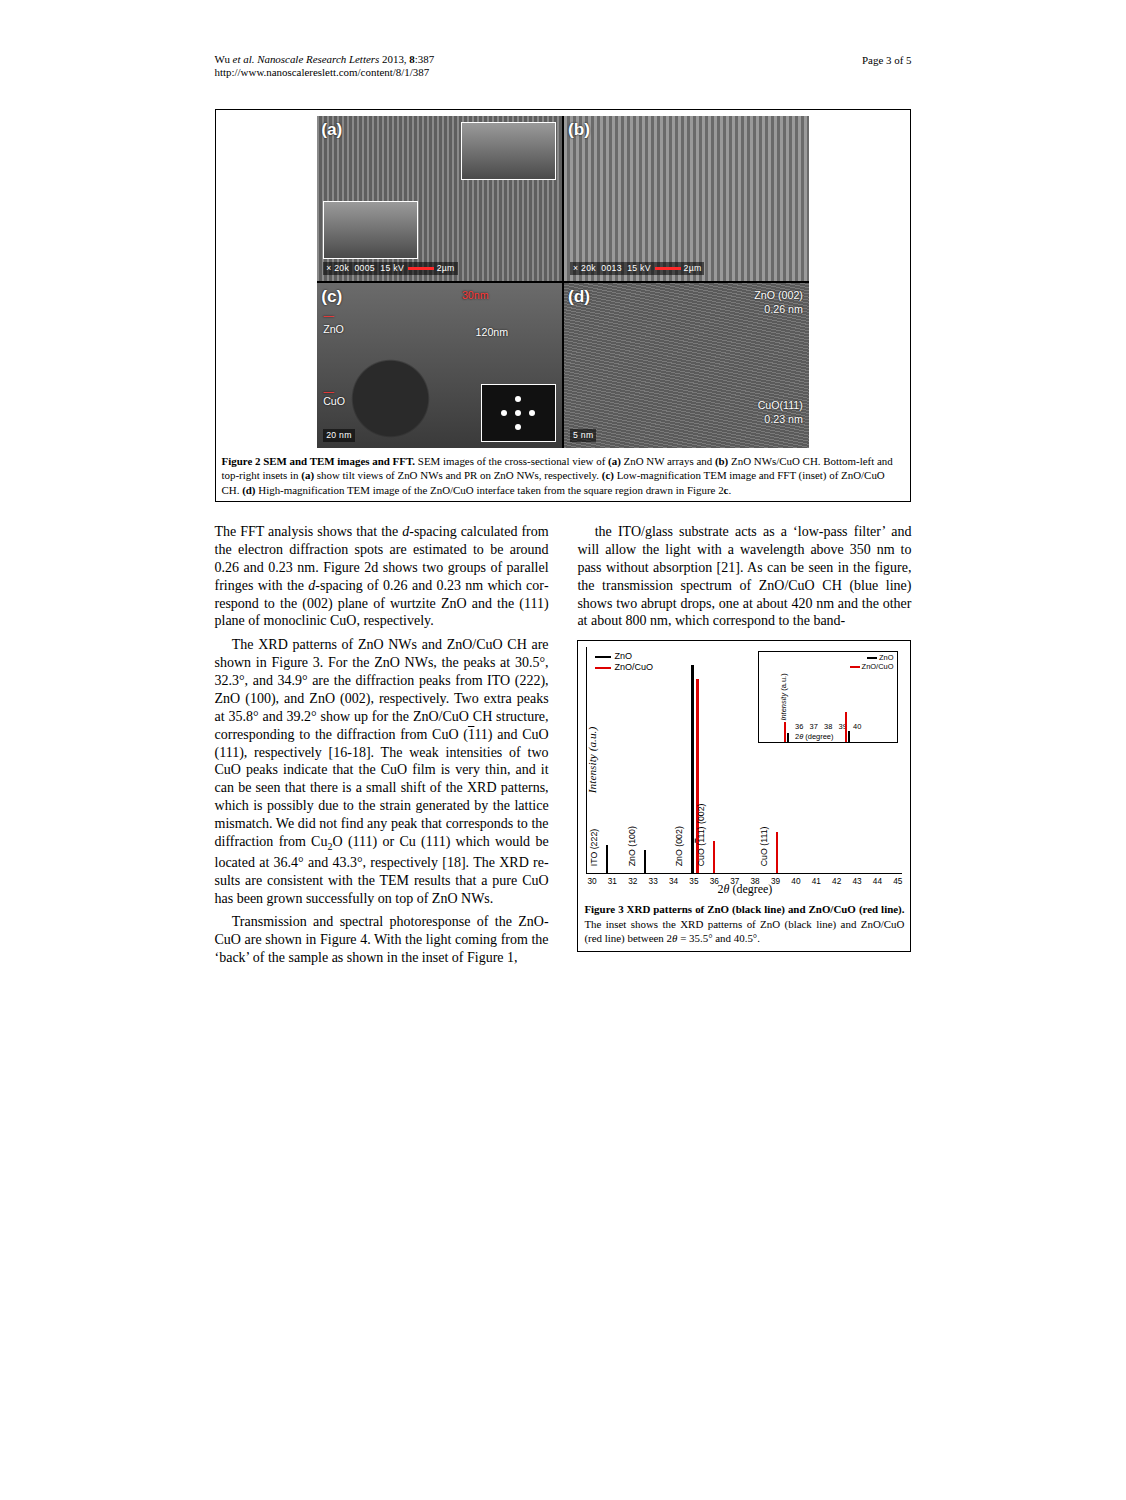Wu et al. Nanoscale Research Letters 2013, 8:387
http://www.nanoscalereslett.com/content/8/1/387
Page 3 of 5
(a)
× 20k 0005 15 kV 2µm
(b)
× 20k 0013 15 kV 2µm
(c)
—
ZnO
—
CuO
30nm
120nm
20 nm
(d)
ZnO (002)
0.26 nm
CuO(111)
0.23 nm
5 nm
Figure 2 SEM and TEM images and FFT. SEM images of the cross-sectional view of (a) ZnO NW arrays and (b) ZnO NWs/CuO CH. Bottom-left and top-right insets in (a) show tilt views of ZnO NWs and PR on ZnO NWs, respectively. (c) Low-magnification TEM image and FFT (inset) of ZnO/CuO CH. (d) High-magnification TEM image of the ZnO/CuO interface taken from the square region drawn in Figure 2c.
The FFT analysis shows that the d-spacing calculated from the electron diffraction spots are estimated to be around 0.26 and 0.23 nm. Figure 2d shows two groups of parallel fringes with the d-spacing of 0.26 and 0.23 nm which correspond to the (002) plane of wurtzite ZnO and the (111) plane of monoclinic CuO, respectively.
The XRD patterns of ZnO NWs and ZnO/CuO CH are shown in Figure 3. For the ZnO NWs, the peaks at 30.5°, 32.3°, and 34.9° are the diffraction peaks from ITO (222), ZnO (100), and ZnO (002), respectively. Two extra peaks at 35.8° and 39.2° show up for the ZnO/CuO CH structure, corresponding to the diffraction from CuO (111) and CuO (111), respectively [16-18]. The weak intensities of two CuO peaks indicate that the CuO film is very thin, and it can be seen that there is a small shift of the XRD patterns, which is possibly due to the strain generated by the lattice mismatch. We did not find any peak that corresponds to the diffraction from Cu2O (111) or Cu (111) which would be located at 36.4° and 43.3°, respectively [18]. The XRD results are consistent with the TEM results that a pure CuO has been grown successfully on top of ZnO NWs.
Transmission and spectral photoresponse of the ZnO-CuO are shown in Figure 4. With the light coming from the ‘back’ of the sample as shown in the inset of Figure 1,
the ITO/glass substrate acts as a ‘low-pass filter’ and will allow the light with a wavelength above 350 nm to pass without absorption [21]. As can be seen in the figure, the transmission spectrum of ZnO/CuO CH (blue line) shows two abrupt drops, one at about 420 nm and the other at about 800 nm, which correspond to the band-
ZnO
ZnO/CuO
ZnO
ZnO/CuO
Intensity (a.u.)
36 37 38 39 40
2θ (degree)
Intensity (a.u.)
ITO (222)
ZnO (100)
ZnO (002)
CuO (111) (002)
CuO (111)
30313233343536373839404142434445
2θ (degree)
Figure 3 XRD patterns of ZnO (black line) and ZnO/CuO (red line). The inset shows the XRD patterns of ZnO (black line) and ZnO/CuO (red line) between 2θ = 35.5° and 40.5°.